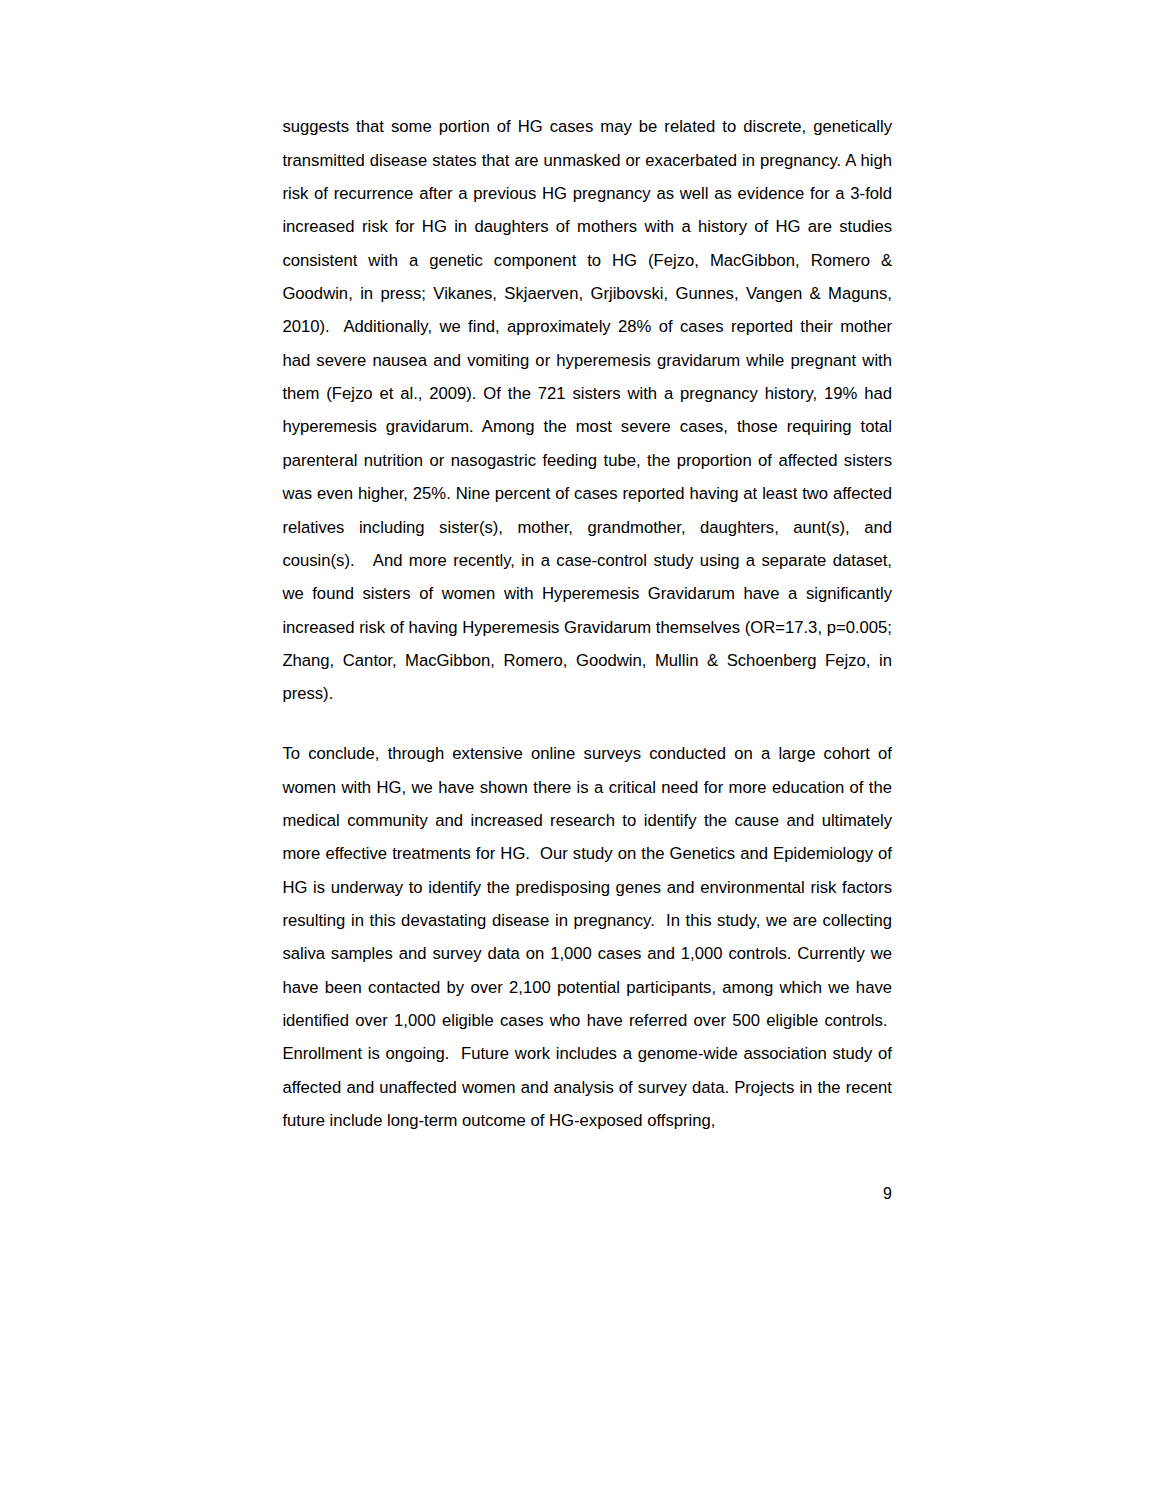suggests that some portion of HG cases may be related to discrete, genetically transmitted disease states that are unmasked or exacerbated in pregnancy. A high risk of recurrence after a previous HG pregnancy as well as evidence for a 3-fold increased risk for HG in daughters of mothers with a history of HG are studies consistent with a genetic component to HG (Fejzo, MacGibbon, Romero & Goodwin, in press; Vikanes, Skjaerven, Grjibovski, Gunnes, Vangen & Maguns, 2010). Additionally, we find, approximately 28% of cases reported their mother had severe nausea and vomiting or hyperemesis gravidarum while pregnant with them (Fejzo et al., 2009). Of the 721 sisters with a pregnancy history, 19% had hyperemesis gravidarum. Among the most severe cases, those requiring total parenteral nutrition or nasogastric feeding tube, the proportion of affected sisters was even higher, 25%. Nine percent of cases reported having at least two affected relatives including sister(s), mother, grandmother, daughters, aunt(s), and cousin(s). And more recently, in a case-control study using a separate dataset, we found sisters of women with Hyperemesis Gravidarum have a significantly increased risk of having Hyperemesis Gravidarum themselves (OR=17.3, p=0.005; Zhang, Cantor, MacGibbon, Romero, Goodwin, Mullin & Schoenberg Fejzo, in press).
To conclude, through extensive online surveys conducted on a large cohort of women with HG, we have shown there is a critical need for more education of the medical community and increased research to identify the cause and ultimately more effective treatments for HG. Our study on the Genetics and Epidemiology of HG is underway to identify the predisposing genes and environmental risk factors resulting in this devastating disease in pregnancy. In this study, we are collecting saliva samples and survey data on 1,000 cases and 1,000 controls. Currently we have been contacted by over 2,100 potential participants, among which we have identified over 1,000 eligible cases who have referred over 500 eligible controls. Enrollment is ongoing. Future work includes a genome-wide association study of affected and unaffected women and analysis of survey data. Projects in the recent future include long-term outcome of HG-exposed offspring,
9